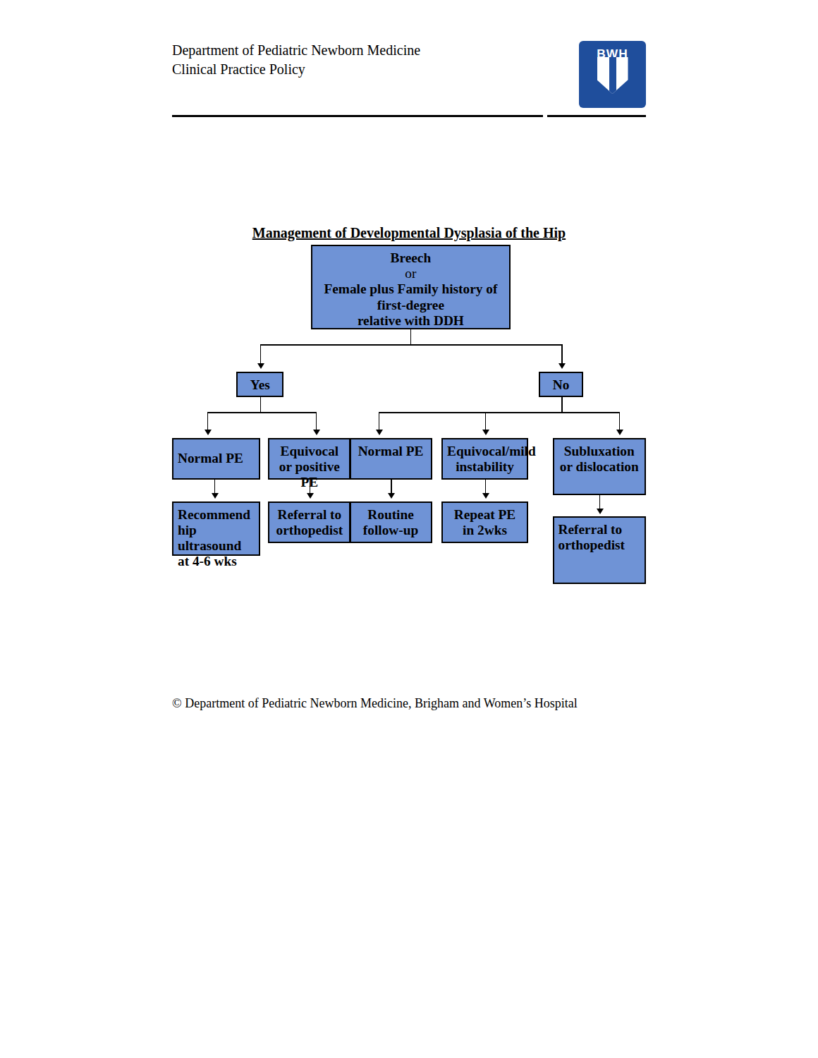Department of Pediatric Newborn Medicine
Clinical Practice Policy
BWH
Management of Developmental Dysplasia of the Hip
Breech
or
Female plus Family history of first-degree
relative with DDH
Yes
No
Normal PE
Equivocal or positive PE
Normal PE
Equivocal/mild instability
Subluxation or dislocation
Recommend hip ultrasound at 4-6 wks
Referral to orthopedist
Routine follow-up
Repeat PE in 2wks
Referral to orthopedist
© Department of Pediatric Newborn Medicine, Brigham and Women’s Hospital